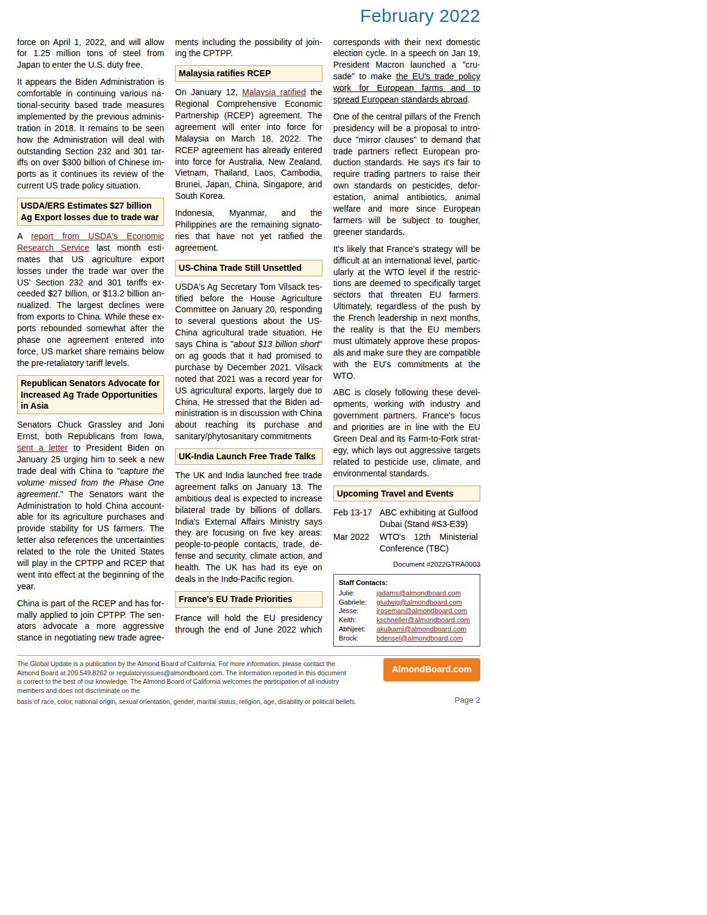February 2022
force on April 1, 2022, and will allow for 1.25 million tons of steel from Japan to enter the U.S. duty free.
It appears the Biden Administration is comfortable in continuing various national-security based trade measures implemented by the previous administration in 2018. It remains to be seen how the Administration will deal with outstanding Section 232 and 301 tariffs on over $300 billion of Chinese imports as it continues its review of the current US trade policy situation.
USDA/ERS Estimates $27 billion Ag Export losses due to trade war
A report from USDA's Economic Research Service last month estimates that US agriculture export losses under the trade war over the US' Section 232 and 301 tariffs exceeded $27 billion, or $13.2 billion annualized. The largest declines were from exports to China. While these exports rebounded somewhat after the phase one agreement entered into force, US market share remains below the pre-retaliatory tariff levels.
Republican Senators Advocate for Increased Ag Trade Opportunities in Asia
Senators Chuck Grassley and Joni Ernst, both Republicans from Iowa, sent a letter to President Biden on January 25 urging him to seek a new trade deal with China to "capture the volume missed from the Phase One agreement." The Senators want the Administration to hold China accountable for its agriculture purchases and provide stability for US farmers. The letter also references the uncertainties related to the role the United States will play in the CPTPP and RCEP that went into effect at the beginning of the year.
China is part of the RCEP and has formally applied to join CPTPP. The senators advocate a more aggressive stance in negotiating new trade agreements including the possibility of joining the CPTPP.
Malaysia ratifies RCEP
On January 12, Malaysia ratified the Regional Comprehensive Economic Partnership (RCEP) agreement. The agreement will enter into force for Malaysia on March 18, 2022. The RCEP agreement has already entered into force for Australia, New Zealand, Vietnam, Thailand, Laos, Cambodia, Brunei, Japan, China, Singapore, and South Korea.
Indonesia, Myanmar, and the Philippines are the remaining signatories that have not yet ratified the agreement.
US-China Trade Still Unsettled
USDA's Ag Secretary Tom Vilsack testified before the House Agriculture Committee on January 20, responding to several questions about the US-China agricultural trade situation. He says China is "about $13 billion short" on ag goods that it had promised to purchase by December 2021. Vilsack noted that 2021 was a record year for US agricultural exports, largely due to China. He stressed that the Biden administration is in discussion with China about reaching its purchase and sanitary/phytosanitary commitments
UK-India Launch Free Trade Talks
The UK and India launched free trade agreement talks on January 13. The ambitious deal is expected to increase bilateral trade by billions of dollars. India's External Affairs Ministry says they are focusing on five key areas: people-to-people contacts, trade, defense and security, climate action, and health. The UK has had its eye on deals in the Indo-Pacific region.
France's EU Trade Priorities
France will hold the EU presidency through the end of June 2022 which corresponds with their next domestic election cycle. In a speech on Jan 19, President Macron launched a "crusade" to make the EU's trade policy work for European farms and to spread European standards abroad.
One of the central pillars of the French presidency will be a proposal to introduce "mirror clauses" to demand that trade partners reflect European production standards. He says it's fair to require trading partners to raise their own standards on pesticides, deforestation, animal antibiotics, animal welfare and more since European farmers will be subject to tougher, greener standards.
It's likely that France's strategy will be difficult at an international level, particularly at the WTO level if the restrictions are deemed to specifically target sectors that threaten EU farmers. Ultimately, regardless of the push by the French leadership in next months, the reality is that the EU members must ultimately approve these proposals and make sure they are compatible with the EU's commitments at the WTO.
ABC is closely following these developments, working with industry and government partners. France's focus and priorities are in line with the EU Green Deal and its Farm-to-Fork strategy, which lays out aggressive targets related to pesticide use, climate, and environmental standards.
Upcoming Travel and Events
| Feb 13-17 | ABC exhibiting at Gulfood Dubai (Stand #S3-E39) |
| Mar 2022 | WTO's 12th Ministerial Conference (TBC) |
Document #2022GTRA0003
Staff Contacts:
| Julie: | jadams@almondboard.com |
| Gabriele: | gludwig@almondboard.com |
| Jesse: | jroseman@almondboard.com |
| Keith: | kschneller@almondboard.com |
| Abhijeet: | akulkarni@almondboard.com |
| Brock: | bdensel@almondboard.com |
The Global Update is a publication by the Almond Board of California. For more information, please contact the Almond Board at 209.549.8262 or regulatoryissues@almondboard.com. The information reported in this document is correct to the best of our knowledge. The Almond Board of California welcomes the participation of all industry members and does not discriminate on the
AlmondBoard.com
basis of race, color, national origin, sexual orientation, gender, marital status, religion, age, disability or political beliefs.
Page 2